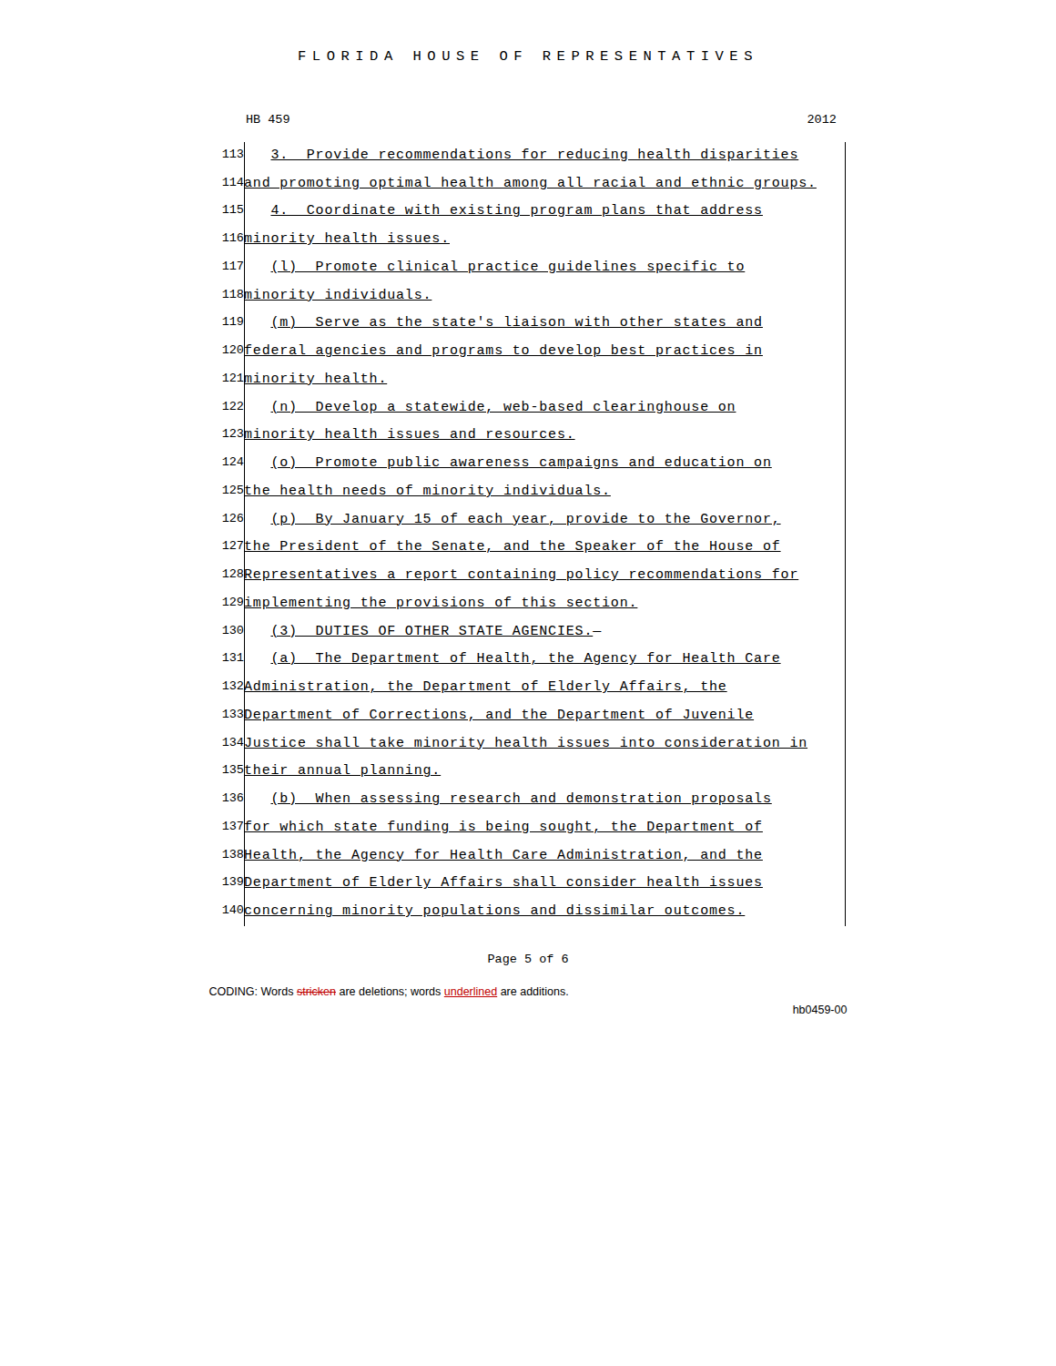FLORIDA HOUSE OF REPRESENTATIVES
HB 459 2012
| 113 | 3. Provide recommendations for reducing health disparities |
| 114 | and promoting optimal health among all racial and ethnic groups. |
| 115 | 4. Coordinate with existing program plans that address |
| 116 | minority health issues. |
| 117 | (l) Promote clinical practice guidelines specific to |
| 118 | minority individuals. |
| 119 | (m) Serve as the state's liaison with other states and |
| 120 | federal agencies and programs to develop best practices in |
| 121 | minority health. |
| 122 | (n) Develop a statewide, web-based clearinghouse on |
| 123 | minority health issues and resources. |
| 124 | (o) Promote public awareness campaigns and education on |
| 125 | the health needs of minority individuals. |
| 126 | (p) By January 15 of each year, provide to the Governor, |
| 127 | the President of the Senate, and the Speaker of the House of |
| 128 | Representatives a report containing policy recommendations for |
| 129 | implementing the provisions of this section. |
| 130 | (3) DUTIES OF OTHER STATE AGENCIES. — |
| 131 | (a) The Department of Health, the Agency for Health Care |
| 132 | Administration, the Department of Elderly Affairs, the |
| 133 | Department of Corrections, and the Department of Juvenile |
| 134 | Justice shall take minority health issues into consideration in |
| 135 | their annual planning. |
| 136 | (b) When assessing research and demonstration proposals |
| 137 | for which state funding is being sought, the Department of |
| 138 | Health, the Agency for Health Care Administration, and the |
| 139 | Department of Elderly Affairs shall consider health issues |
| 140 | concerning minority populations and dissimilar outcomes. |
Page 5 of 6
CODING: Words stricken are deletions; words underlined are additions.
hb0459-00